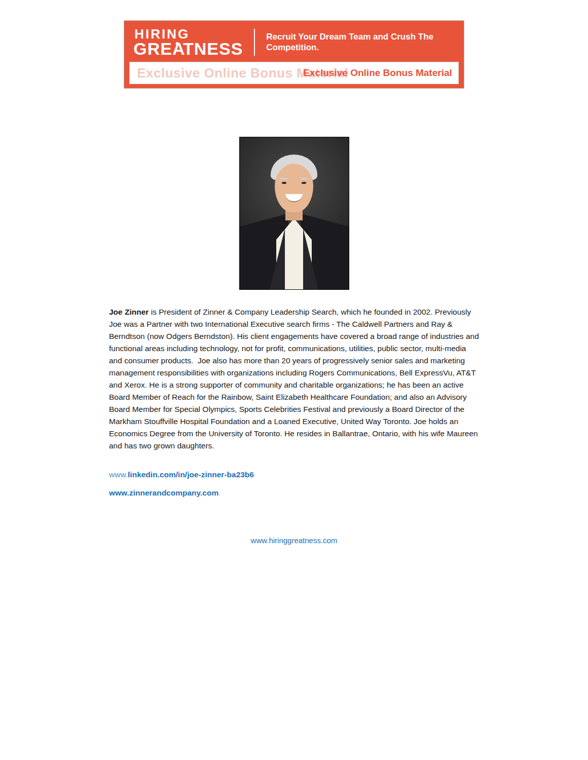HIRING GRE TNESS
Recruit Your Dream Team and Crush The Competition.
Exclusive Online Bonus Material Exclusive Online Bonus Material
Joe Zinner is President of Zinner & Company Leadership Search, which he founded in 2002. Previously Joe was a Partner with two International Executive search firms - The Caldwell Partners and Ray & Berndtson (now Odgers Berndston). His client engagements have covered a broad range of industries and functional areas including technology, not for profit, communications, utilities, public sector, multi-media and consumer products. Joe also has more than 20 years of progressively senior sales and marketing management responsibilities with organizations including Rogers Communications, Bell ExpressVu, AT&T and Xerox. He is a strong supporter of community and charitable organizations; he has been an active Board Member of Reach for the Rainbow, Saint Elizabeth Healthcare Foundation; and also an Advisory Board Member for Special Olympics, Sports Celebrities Festival and previously a Board Director of the Markham Stouffville Hospital Foundation and a Loaned Executive, United Way Toronto. Joe holds an Economics Degree from the University of Toronto. He resides in Ballantrae, Ontario, with his wife Maureen and has two grown daughters.
www. linkedin.com/in/joe-zinner-ba23b6
www.zinnerandcompany.com
www.hiringgreatness.com